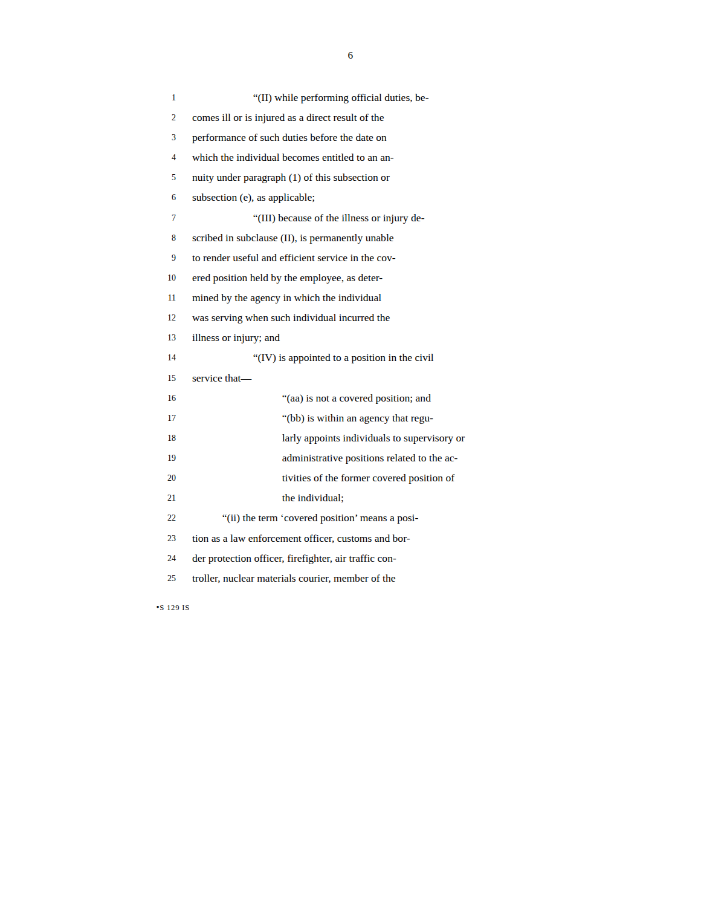6
“(II) while performing official duties, be-
comes ill or is injured as a direct result of the
performance of such duties before the date on
which the individual becomes entitled to an an-
nuity under paragraph (1) of this subsection or
subsection (e), as applicable;
“(III) because of the illness or injury de-
scribed in subclause (II), is permanently unable
to render useful and efficient service in the cov-
ered position held by the employee, as deter-
mined by the agency in which the individual
was serving when such individual incurred the
illness or injury; and
“(IV) is appointed to a position in the civil
service that—
“(aa) is not a covered position; and
“(bb) is within an agency that regu-
larly appoints individuals to supervisory or
administrative positions related to the ac-
tivities of the former covered position of
the individual;
“(ii) the term ‘covered position’ means a posi-
tion as a law enforcement officer, customs and bor-
der protection officer, firefighter, air traffic con-
troller, nuclear materials courier, member of the
•S 129 IS